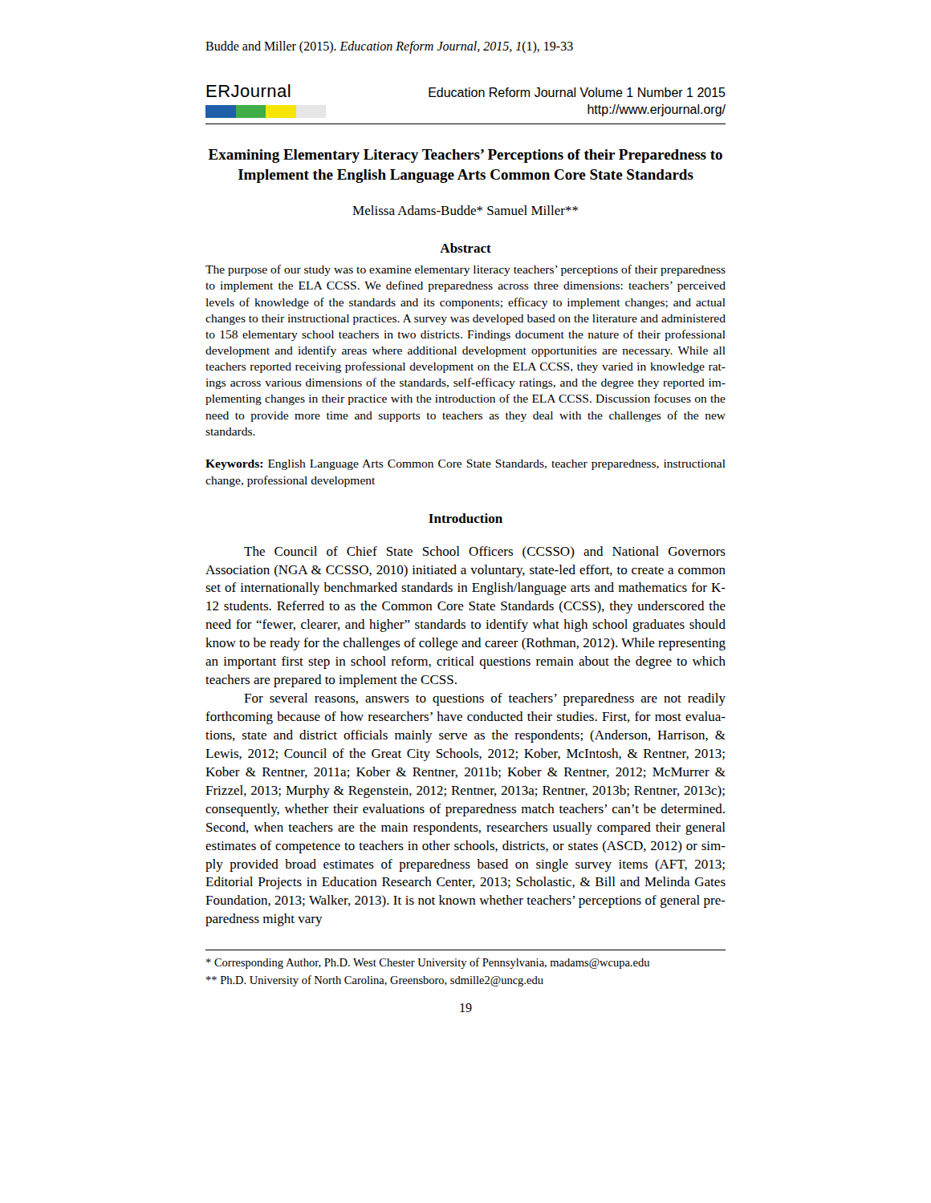Budde and Miller (2015). Education Reform Journal, 2015, 1(1), 19-33
ERJournal
Education Reform Journal Volume 1 Number 1 2015 http://www.erjournal.org/
Examining Elementary Literacy Teachers’ Perceptions of their Preparedness to Implement the English Language Arts Common Core State Standards
Melissa Adams-Budde* Samuel Miller**
Abstract
The purpose of our study was to examine elementary literacy teachers’ perceptions of their preparedness to implement the ELA CCSS. We defined preparedness across three dimensions: teachers’ perceived levels of knowledge of the standards and its components; efficacy to implement changes; and actual changes to their instructional practices. A survey was developed based on the literature and administered to 158 elementary school teachers in two districts. Findings document the nature of their professional development and identify areas where additional development opportunities are necessary. While all teachers reported receiving professional development on the ELA CCSS, they varied in knowledge ratings across various dimensions of the standards, self-efficacy ratings, and the degree they reported implementing changes in their practice with the introduction of the ELA CCSS. Discussion focuses on the need to provide more time and supports to teachers as they deal with the challenges of the new standards.
Keywords: English Language Arts Common Core State Standards, teacher preparedness, instructional change, professional development
Introduction
The Council of Chief State School Officers (CCSSO) and National Governors Association (NGA & CCSSO, 2010) initiated a voluntary, state-led effort, to create a common set of internationally benchmarked standards in English/language arts and mathematics for K-12 students. Referred to as the Common Core State Standards (CCSS), they underscored the need for “fewer, clearer, and higher” standards to identify what high school graduates should know to be ready for the challenges of college and career (Rothman, 2012). While representing an important first step in school reform, critical questions remain about the degree to which teachers are prepared to implement the CCSS.
For several reasons, answers to questions of teachers’ preparedness are not readily forthcoming because of how researchers’ have conducted their studies. First, for most evaluations, state and district officials mainly serve as the respondents; (Anderson, Harrison, & Lewis, 2012; Council of the Great City Schools, 2012; Kober, McIntosh, & Rentner, 2013; Kober & Rentner, 2011a; Kober & Rentner, 2011b; Kober & Rentner, 2012; McMurrer & Frizzel, 2013; Murphy & Regenstein, 2012; Rentner, 2013a; Rentner, 2013b; Rentner, 2013c); consequently, whether their evaluations of preparedness match teachers’ can’t be determined. Second, when teachers are the main respondents, researchers usually compared their general estimates of competence to teachers in other schools, districts, or states (ASCD, 2012) or simply provided broad estimates of preparedness based on single survey items (AFT, 2013; Editorial Projects in Education Research Center, 2013; Scholastic, & Bill and Melinda Gates Foundation, 2013; Walker, 2013). It is not known whether teachers’ perceptions of general preparedness might vary
* Corresponding Author, Ph.D. West Chester University of Pennsylvania, madams@wcupa.edu
** Ph.D. University of North Carolina, Greensboro, sdmille2@uncg.edu
19